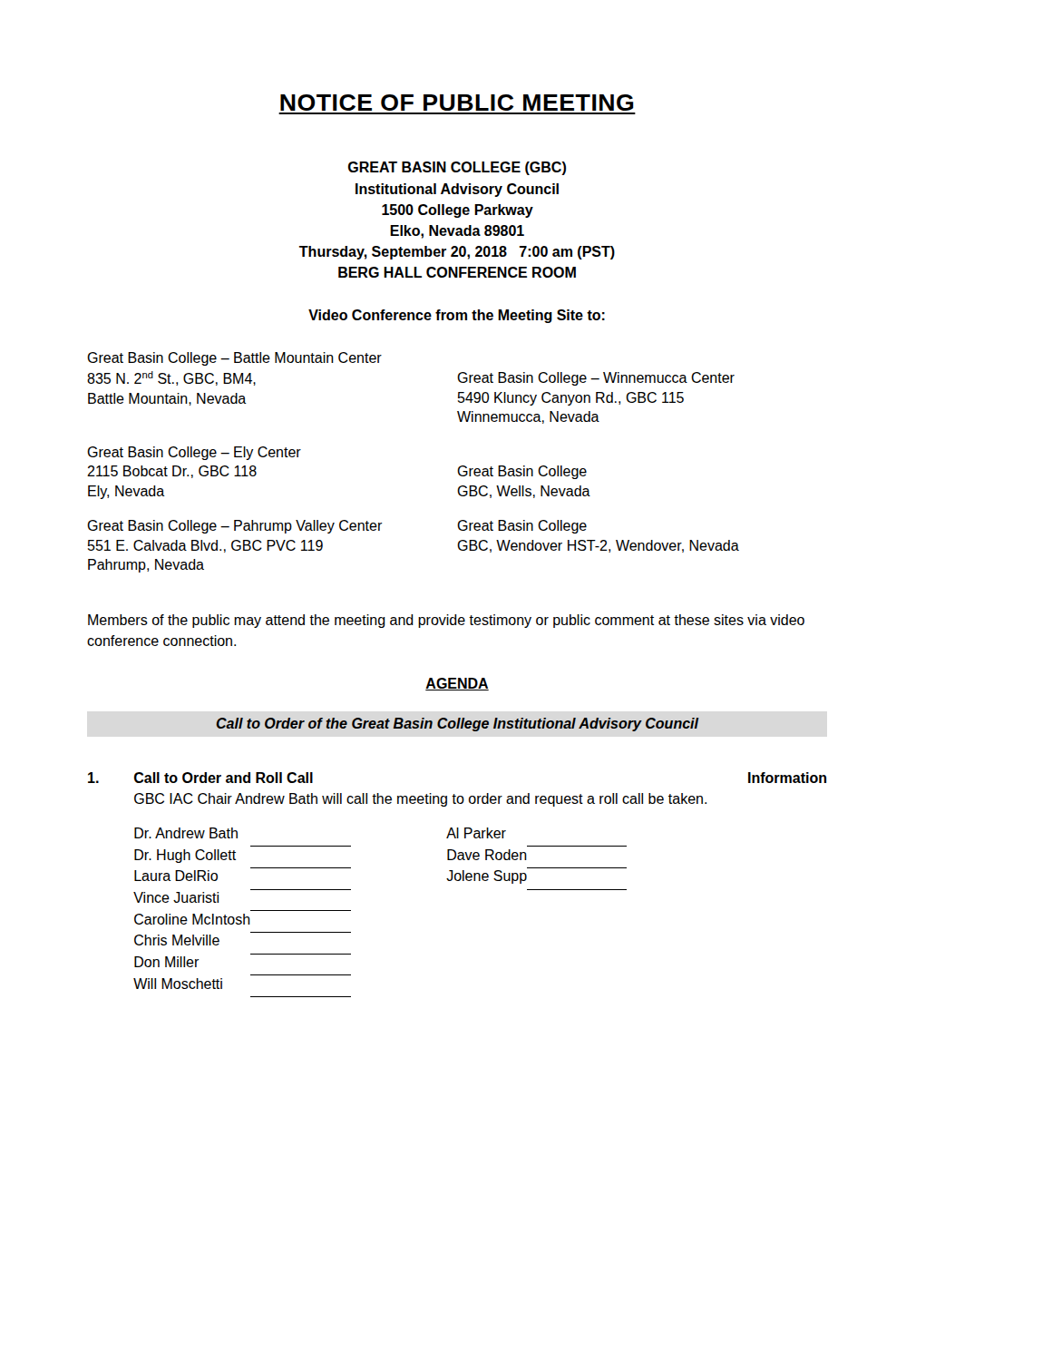NOTICE OF PUBLIC MEETING
GREAT BASIN COLLEGE (GBC)
Institutional Advisory Council
1500 College Parkway
Elko, Nevada 89801
Thursday, September 20, 2018 7:00 am (PST)
BERG HALL CONFERENCE ROOM
Video Conference from the Meeting Site to:
| Great Basin College – Battle Mountain Center 835 N. 2 nd St., GBC, BM4, Battle Mountain, Nevada | Great Basin College – Winnemucca Center 5490 Kluncy Canyon Rd., GBC 115 Winnemucca, Nevada |
| Great Basin College – Ely Center 2115 Bobcat Dr., GBC 118 Ely, Nevada | Great Basin College GBC, Wells, Nevada |
| Great Basin College – Pahrump Valley Center 551 E. Calvada Blvd., GBC PVC 119 Pahrump, Nevada | Great Basin College GBC, Wendover HST-2, Wendover, Nevada |
Members of the public may attend the meeting and provide testimony or public comment at these sites via video conference connection.
AGENDA
Call to Order of the Great Basin College Institutional Advisory Council
1.
Call to Order and Roll Call
GBC IAC Chair Andrew Bath will call the meeting to order and request a roll call be taken.
Information
| Dr. Andrew Bath | | | Al Parker | |
| Dr. Hugh Collett | | | Dave Roden | |
| Laura DelRio | | | Jolene Supp | |
| Vince Juaristi | | | | |
| Caroline McIntosh | | | | |
| Chris Melville | | | | |
| Don Miller | | | | |
| Will Moschetti | | | | |